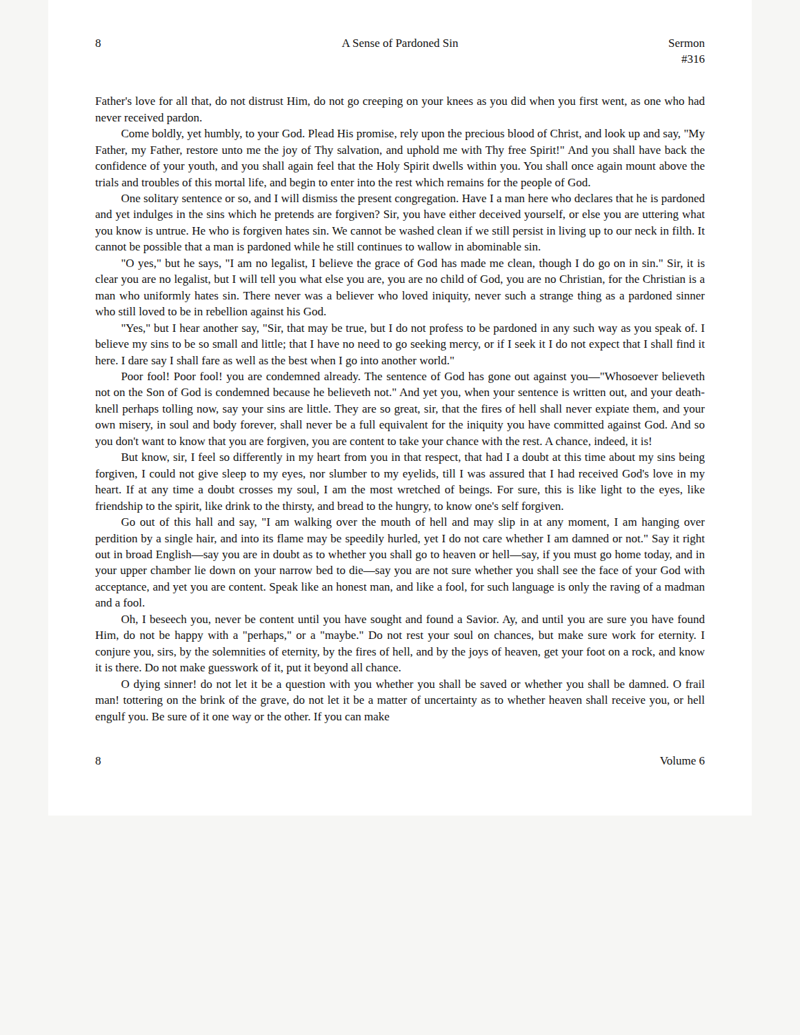8 A Sense of Pardoned Sin Sermon #316
Father's love for all that, do not distrust Him, do not go creeping on your knees as you did when you first went, as one who had never received pardon.
Come boldly, yet humbly, to your God. Plead His promise, rely upon the precious blood of Christ, and look up and say, "My Father, my Father, restore unto me the joy of Thy salvation, and uphold me with Thy free Spirit!" And you shall have back the confidence of your youth, and you shall again feel that the Holy Spirit dwells within you. You shall once again mount above the trials and troubles of this mortal life, and begin to enter into the rest which remains for the people of God.
One solitary sentence or so, and I will dismiss the present congregation. Have I a man here who declares that he is pardoned and yet indulges in the sins which he pretends are forgiven? Sir, you have either deceived yourself, or else you are uttering what you know is untrue. He who is forgiven hates sin. We cannot be washed clean if we still persist in living up to our neck in filth. It cannot be possible that a man is pardoned while he still continues to wallow in abominable sin.
"O yes," but he says, "I am no legalist, I believe the grace of God has made me clean, though I do go on in sin." Sir, it is clear you are no legalist, but I will tell you what else you are, you are no child of God, you are no Christian, for the Christian is a man who uniformly hates sin. There never was a believer who loved iniquity, never such a strange thing as a pardoned sinner who still loved to be in rebellion against his God.
"Yes," but I hear another say, "Sir, that may be true, but I do not profess to be pardoned in any such way as you speak of. I believe my sins to be so small and little; that I have no need to go seeking mercy, or if I seek it I do not expect that I shall find it here. I dare say I shall fare as well as the best when I go into another world."
Poor fool! Poor fool! you are condemned already. The sentence of God has gone out against you—"Whosoever believeth not on the Son of God is condemned because he believeth not." And yet you, when your sentence is written out, and your death-knell perhaps tolling now, say your sins are little. They are so great, sir, that the fires of hell shall never expiate them, and your own misery, in soul and body forever, shall never be a full equivalent for the iniquity you have committed against God. And so you don't want to know that you are forgiven, you are content to take your chance with the rest. A chance, indeed, it is!
But know, sir, I feel so differently in my heart from you in that respect, that had I a doubt at this time about my sins being forgiven, I could not give sleep to my eyes, nor slumber to my eyelids, till I was assured that I had received God's love in my heart. If at any time a doubt crosses my soul, I am the most wretched of beings. For sure, this is like light to the eyes, like friendship to the spirit, like drink to the thirsty, and bread to the hungry, to know one's self forgiven.
Go out of this hall and say, "I am walking over the mouth of hell and may slip in at any moment, I am hanging over perdition by a single hair, and into its flame may be speedily hurled, yet I do not care whether I am damned or not." Say it right out in broad English—say you are in doubt as to whether you shall go to heaven or hell—say, if you must go home today, and in your upper chamber lie down on your narrow bed to die—say you are not sure whether you shall see the face of your God with acceptance, and yet you are content. Speak like an honest man, and like a fool, for such language is only the raving of a madman and a fool.
Oh, I beseech you, never be content until you have sought and found a Savior. Ay, and until you are sure you have found Him, do not be happy with a "perhaps," or a "maybe." Do not rest your soul on chances, but make sure work for eternity. I conjure you, sirs, by the solemnities of eternity, by the fires of hell, and by the joys of heaven, get your foot on a rock, and know it is there. Do not make guesswork of it, put it beyond all chance.
O dying sinner! do not let it be a question with you whether you shall be saved or whether you shall be damned. O frail man! tottering on the brink of the grave, do not let it be a matter of uncertainty as to whether heaven shall receive you, or hell engulf you. Be sure of it one way or the other. If you can make
8 Volume 6